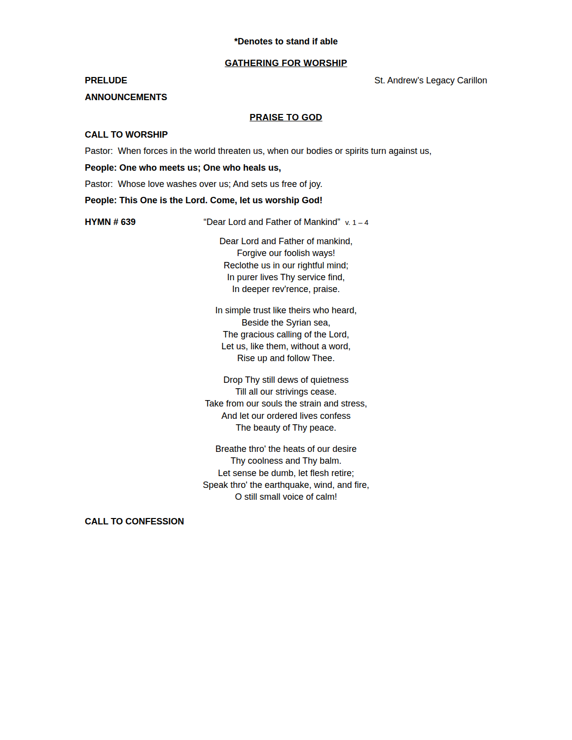*Denotes to stand if able
GATHERING FOR WORSHIP
PRELUDE St. Andrew’s Legacy Carillon
ANNOUNCEMENTS
PRAISE TO GOD
CALL TO WORSHIP
Pastor: When forces in the world threaten us, when our bodies or spirits turn against us,
People: One who meets us; One who heals us,
Pastor: Whose love washes over us; And sets us free of joy.
People: This One is the Lord. Come, let us worship God!
HYMN # 639 “Dear Lord and Father of Mankind” v. 1 – 4
Dear Lord and Father of mankind,
Forgive our foolish ways!
Reclothe us in our rightful mind;
In purer lives Thy service find,
In deeper rev'rence, praise.
In simple trust like theirs who heard,
Beside the Syrian sea,
The gracious calling of the Lord,
Let us, like them, without a word,
Rise up and follow Thee.
Drop Thy still dews of quietness
Till all our strivings cease.
Take from our souls the strain and stress,
And let our ordered lives confess
The beauty of Thy peace.
Breathe thro' the heats of our desire
Thy coolness and Thy balm.
Let sense be dumb, let flesh retire;
Speak thro' the earthquake, wind, and fire,
O still small voice of calm!
CALL TO CONFESSION